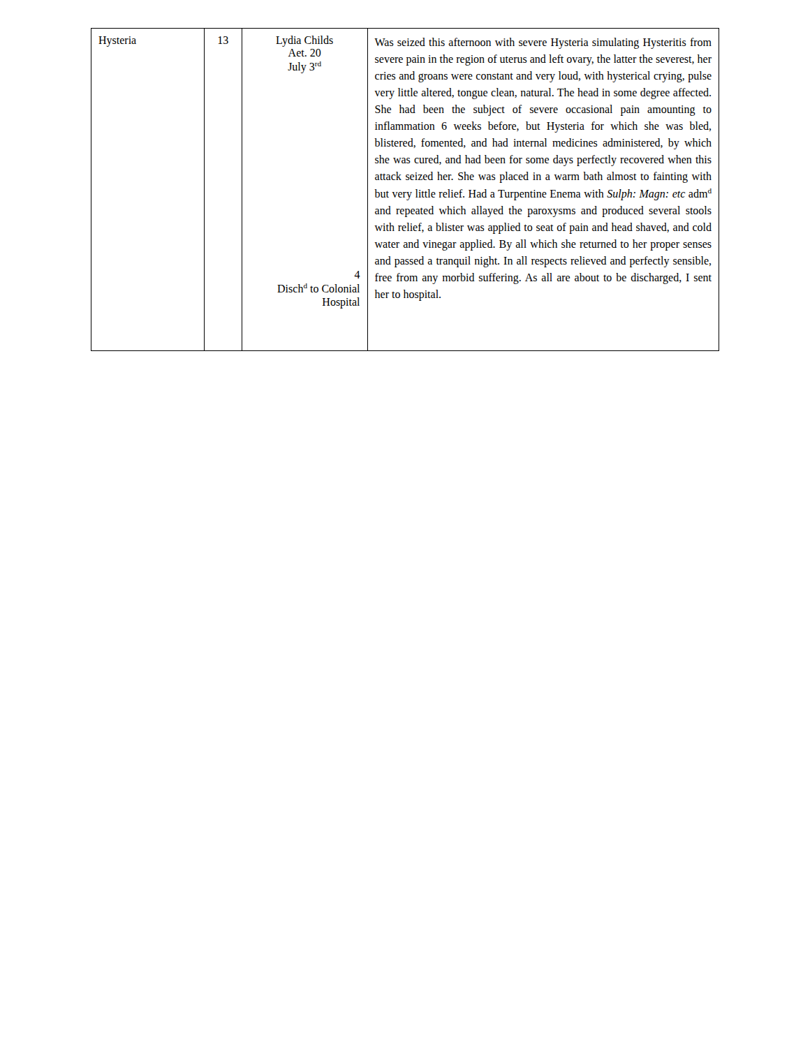| Hysteria | 13 | Lydia Childs Aet. 20 July 3 rd 4 Disch d to Colonial Hospital | Was seized this afternoon with severe Hysteria simulating Hysteritis from severe pain in the region of uterus and left ovary, the latter the severest, her cries and groans were constant and very loud, with hysterical crying, pulse very little altered, tongue clean, natural. The head in some degree affected. She had been the subject of severe occasional pain amounting to inflammation 6 weeks before, but Hysteria for which she was bled, blistered, fomented, and had internal medicines administered, by which she was cured, and had been for some days perfectly recovered when this attack seized her. She was placed in a warm bath almost to fainting with but very little relief. Had a Turpentine Enema with Sulph: Magn: etc adm d and repeated which allayed the paroxysms and produced several stools with relief, a blister was applied to seat of pain and head shaved, and cold water and vinegar applied. By all which she returned to her proper senses and passed a tranquil night. In all respects relieved and perfectly sensible, free from any morbid suffering. As all are about to be discharged, I sent her to hospital. |